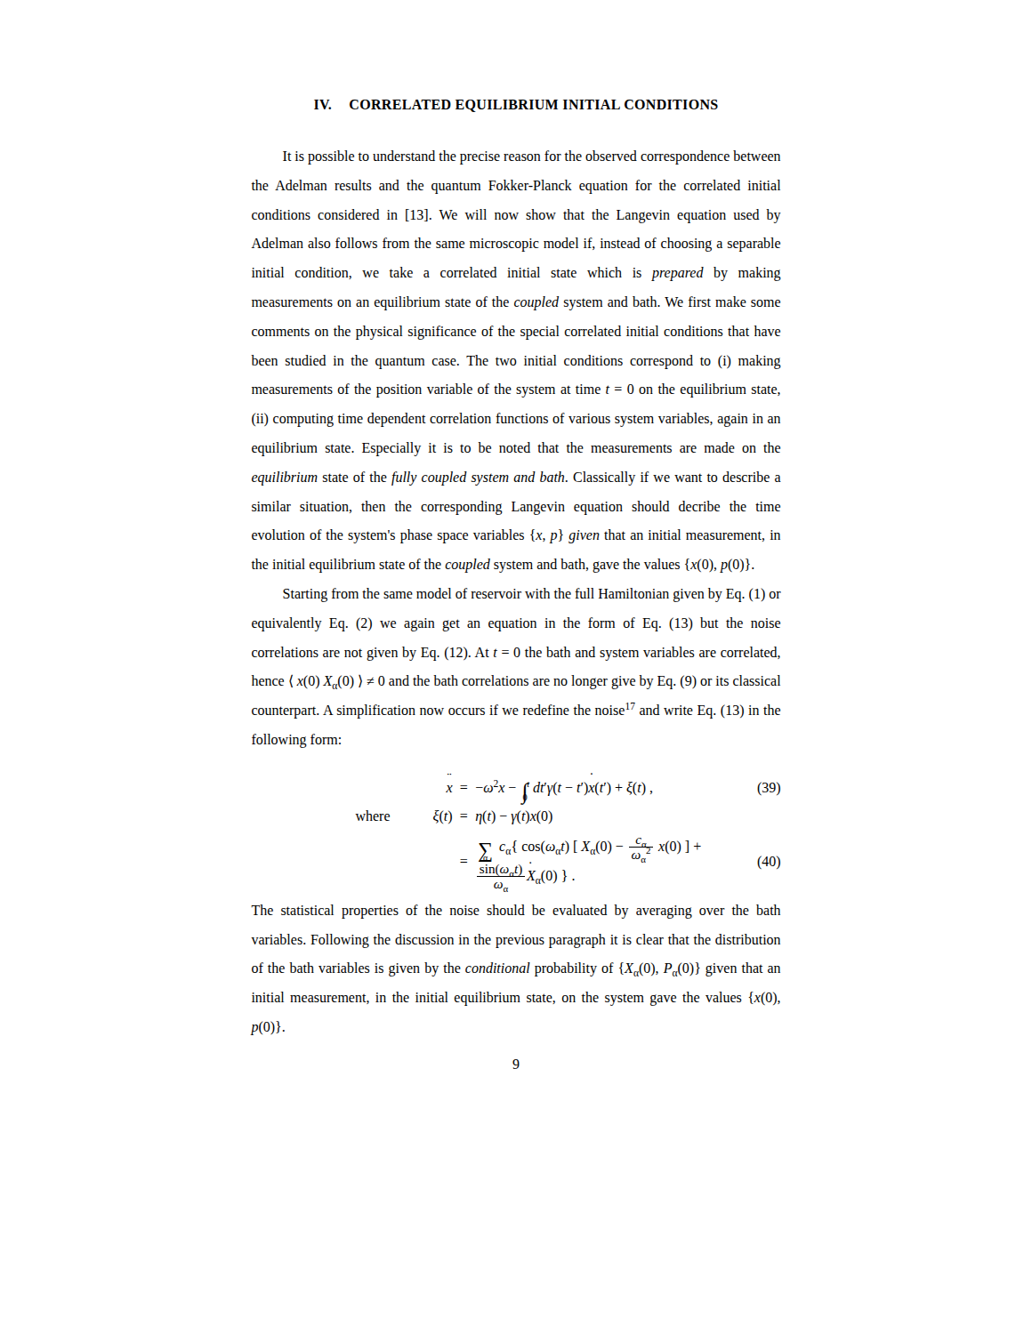IV. Correlated Equilibrium Initial Conditions
It is possible to understand the precise reason for the observed correspondence between the Adelman results and the quantum Fokker-Planck equation for the correlated initial conditions considered in [13]. We will now show that the Langevin equation used by Adelman also follows from the same microscopic model if, instead of choosing a separable initial condition, we take a correlated initial state which is prepared by making measurements on an equilibrium state of the coupled system and bath. We first make some comments on the physical significance of the special correlated initial conditions that have been studied in the quantum case. The two initial conditions correspond to (i) making measurements of the position variable of the system at time t = 0 on the equilibrium state, (ii) computing time dependent correlation functions of various system variables, again in an equilibrium state. Especially it is to be noted that the measurements are made on the equilibrium state of the fully coupled system and bath. Classically if we want to describe a similar situation, then the corresponding Langevin equation should decribe the time evolution of the system's phase space variables {x, p} given that an initial measurement, in the initial equilibrium state of the coupled system and bath, gave the values {x(0), p(0)}.
Starting from the same model of reservoir with the full Hamiltonian given by Eq. (1) or equivalently Eq. (2) we again get an equation in the form of Eq. (13) but the noise correlations are not given by Eq. (12). At t = 0 the bath and system variables are correlated, hence ⟨ x(0) Xα(0) ⟩ ≠ 0 and the bath correlations are no longer give by Eq. (9) or its classical counterpart. A simplification now occurs if we redefine the noise17 and write Eq. (13) in the following form:
| x | = | − ω 2 x − ∫ t 0 dt ′ γ ( t − t ′) x ( t ′) + ξ ( t ) , | (39) |
| where ξ ( t ) | = | η ( t ) − γ ( t ) x (0) | |
| | = | ∑ α c α { cos ( ω α t ) [ X α (0) − c α ω α 2 x (0) ] + sin ( ω α t ) ω α X α (0) } . | (40) |
The statistical properties of the noise should be evaluated by averaging over the bath variables. Following the discussion in the previous paragraph it is clear that the distribution of the bath variables is given by the conditional probability of {Xα(0), Pα(0)} given that an initial measurement, in the initial equilibrium state, on the system gave the values {x(0), p(0)}.
9